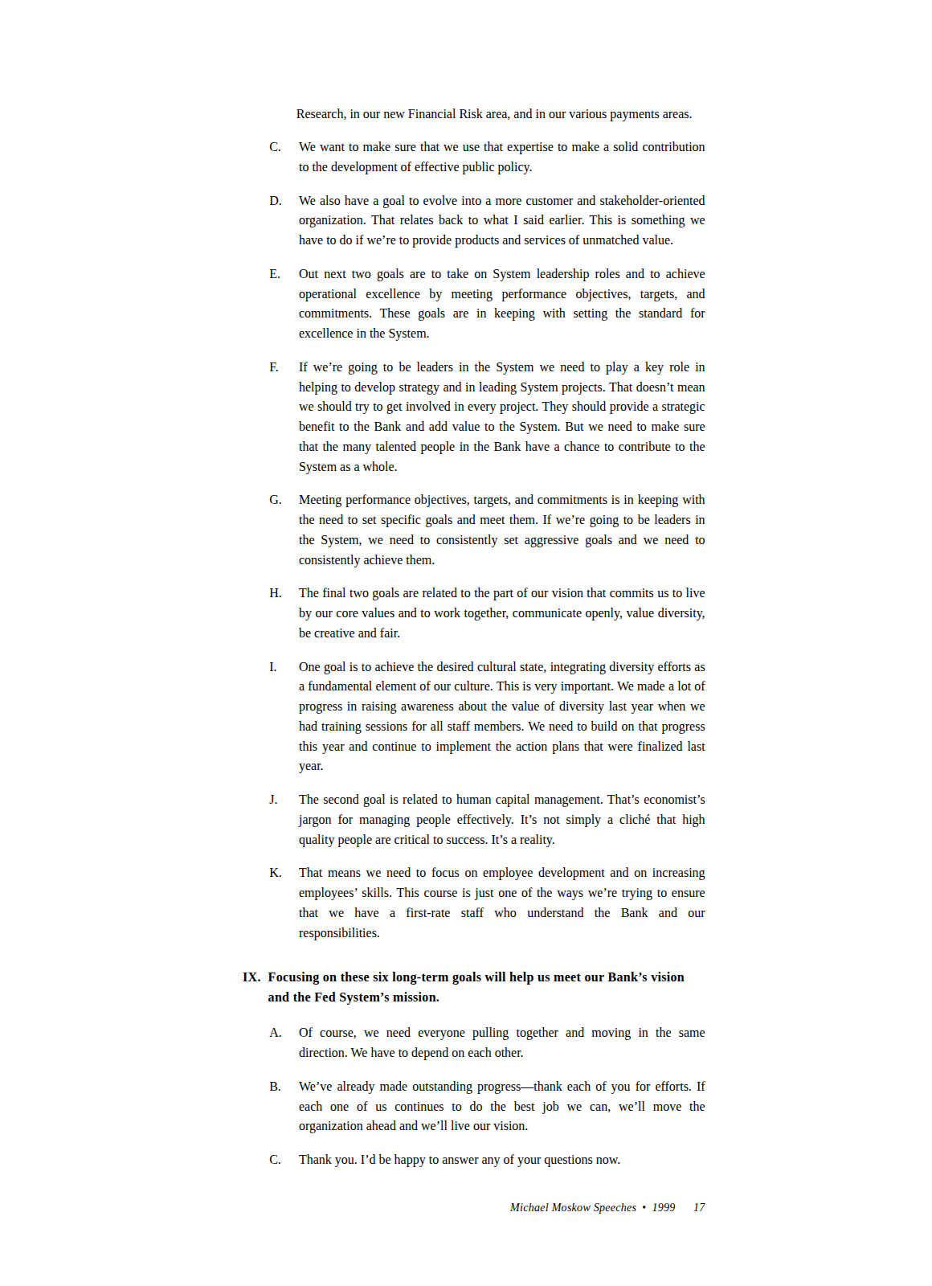Research, in our new Financial Risk area, and in our various payments areas.
C.
We want to make sure that we use that expertise to make a solid contribution to the development of effective public policy.
D.
We also have a goal to evolve into a more customer and stakeholder-oriented organization. That relates back to what I said earlier. This is something we have to do if we’re to provide products and services of unmatched value.
E.
Out next two goals are to take on System leadership roles and to achieve operational excellence by meeting performance objectives, targets, and commitments. These goals are in keeping with setting the standard for excellence in the System.
F.
If we’re going to be leaders in the System we need to play a key role in helping to develop strategy and in leading System projects. That doesn’t mean we should try to get involved in every project. They should provide a strategic benefit to the Bank and add value to the System. But we need to make sure that the many talented people in the Bank have a chance to contribute to the System as a whole.
G.
Meeting performance objectives, targets, and commitments is in keeping with the need to set specific goals and meet them. If we’re going to be leaders in the System, we need to consistently set aggressive goals and we need to consistently achieve them.
H.
The final two goals are related to the part of our vision that commits us to live by our core values and to work together, communicate openly, value diversity, be creative and fair.
I.
One goal is to achieve the desired cultural state, integrating diversity efforts as a fundamental element of our culture. This is very important. We made a lot of progress in raising awareness about the value of diversity last year when we had training sessions for all staff members. We need to build on that progress this year and continue to implement the action plans that were finalized last year.
J.
The second goal is related to human capital management. That’s economist’s jargon for managing people effectively. It’s not simply a cliché that high quality people are critical to success. It’s a reality.
K.
That means we need to focus on employee development and on increasing employees’ skills. This course is just one of the ways we’re trying to ensure that we have a first-rate staff who understand the Bank and our responsibilities.
IX.
Focusing on these six long-term goals will help us meet our Bank’s vision and the Fed System’s mission.
A.
Of course, we need everyone pulling together and moving in the same direction. We have to depend on each other.
B.
We’ve already made outstanding progress—thank each of you for efforts. If each one of us continues to do the best job we can, we’ll move the organization ahead and we’ll live our vision.
C.
Thank you. I’d be happy to answer any of your questions now.
Michael Moskow Speeches•199917